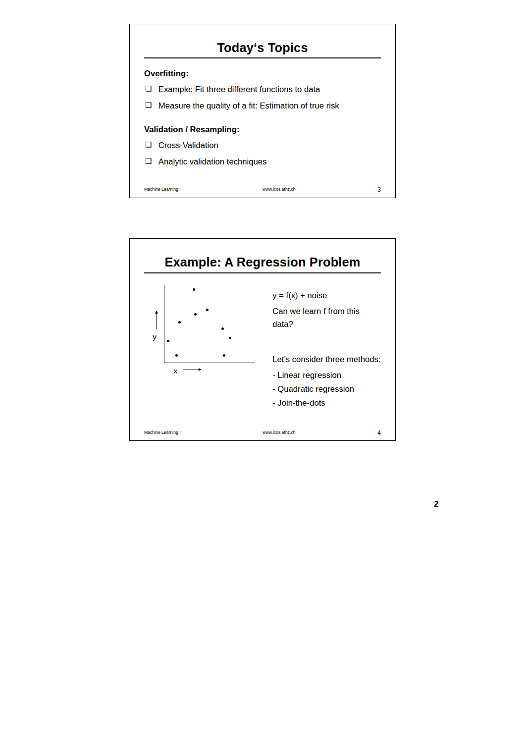Today‘s Topics
Overfitting:
Example: Fit three different functions to data
Measure the quality of a fit: Estimation of true risk
Validation / Resampling:
Cross-Validation
Analytic validation techniques
Machine Learning I www.icos.ethz.ch 3
Example: A Regression Problem
y
x
y = f(x) + noise
Can we learn f from this data?
Let’s consider three methods:
- Linear regression
- Quadratic regression
- Join-the-dots
Machine Learning I www.icos.ethz.ch 4
2